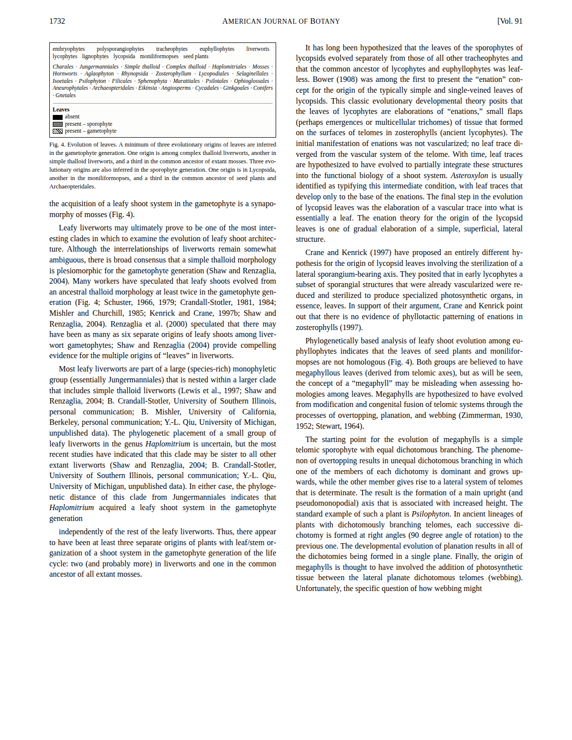1732 AMERICAN JOURNAL OF BOTANY [Vol. 91
embryophytes polysporangiophytes tracheophytes euphyllophytes liverworts lycophytes lignophytes lycopsida moniliformopses seed plants
Charales · Jungermanniales · Simple thalloid · Complex thalloid · Haplomitriales · Mosses · Hornworts · Aglaophyton · Rhynopsida · Zosterophyllum · Lycopodiales · Selaginellales · Isoetales · Psilophyton · Filicales · Sphenophyta · Marattiales · Psilotales · Ophioglossales · Aneurophytales · Archaeopteridales · Eikinsia · Angiosperms · Cycadales · Ginkgoales · Conifers · Gnetales
Leaves
absent
present – sporophyte
present – gametophyte
Fig. 4. Evolution of leaves. A minimum of three evolutionary origins of leaves are inferred in the gametophyte generation. One origin is among complex thalloid liverworts, another in simple thalloid liverworts, and a third in the common ancestor of extant mosses. Three evolutionary origins are also inferred in the sporophyte generation. One origin is in Lycopsida, another in the moniliformopses, and a third in the common ancestor of seed plants and Archaeopteridales.
the acquisition of a leafy shoot system in the gametophyte is a synapomorphy of mosses (Fig. 4).
Leafy liverworts may ultimately prove to be one of the most interesting clades in which to examine the evolution of leafy shoot architecture. Although the interrelationships of liverworts remain somewhat ambiguous, there is broad consensus that a simple thalloid morphology is plesiomorphic for the gametophyte generation (Shaw and Renzaglia, 2004). Many workers have speculated that leafy shoots evolved from an ancestral thalloid morphology at least twice in the gametophyte generation (Fig. 4; Schuster, 1966, 1979; Crandall-Stotler, 1981, 1984; Mishler and Churchill, 1985; Kenrick and Crane, 1997b; Shaw and Renzaglia, 2004). Renzaglia et al. (2000) speculated that there may have been as many as six separate origins of leafy shoots among liverwort gametophytes; Shaw and Renzaglia (2004) provide compelling evidence for the multiple origins of “leaves” in liverworts.
Most leafy liverworts are part of a large (species-rich) monophyletic group (essentially Jungermanniales) that is nested within a larger clade that includes simple thalloid liverworts (Lewis et al., 1997; Shaw and Renzaglia, 2004; B. Crandall-Stotler, University of Southern Illinois, personal communication; B. Mishler, University of California, Berkeley, personal communication; Y.-L. Qiu, University of Michigan, unpublished data). The phylogenetic placement of a small group of leafy liverworts in the genus Haplomitrium is uncertain, but the most recent studies have indicated that this clade may be sister to all other extant liverworts (Shaw and Renzaglia, 2004; B. Crandall-Stotler, University of Southern Illinois, personal communication; Y.-L. Qiu, University of Michigan, unpublished data). In either case, the phylogenetic distance of this clade from Jungermanniales indicates that Haplomitrium acquired a leafy shoot system in the gametophyte generation
independently of the rest of the leafy liverworts. Thus, there appear to have been at least three separate origins of plants with leaf/stem organization of a shoot system in the gametophyte generation of the life cycle: two (and probably more) in liverworts and one in the common ancestor of all extant mosses.
It has long been hypothesized that the leaves of the sporophytes of lycopsids evolved separately from those of all other tracheophytes and that the common ancestor of lycophytes and euphyllophytes was leafless. Bower (1908) was among the first to present the “enation” concept for the origin of the typically simple and single-veined leaves of lycopsids. This classic evolutionary developmental theory posits that the leaves of lycophytes are elaborations of “enations,” small flaps (perhaps emergences or multicellular trichomes) of tissue that formed on the surfaces of telomes in zosterophylls (ancient lycophytes). The initial manifestation of enations was not vascularized; no leaf trace diverged from the vascular system of the telome. With time, leaf traces are hypothesized to have evolved to partially integrate these structures into the functional biology of a shoot system. Asteroxylon is usually identified as typifying this intermediate condition, with leaf traces that develop only to the base of the enations. The final step in the evolution of lycopsid leaves was the elaboration of a vascular trace into what is essentially a leaf. The enation theory for the origin of the lycopsid leaves is one of gradual elaboration of a simple, superficial, lateral structure.
Crane and Kenrick (1997) have proposed an entirely different hypothesis for the origin of lycopsid leaves involving the sterilization of a lateral sporangium-bearing axis. They posited that in early lycophytes a subset of sporangial structures that were already vascularized were reduced and sterilized to produce specialized photosynthetic organs, in essence, leaves. In support of their argument, Crane and Kenrick point out that there is no evidence of phyllotactic patterning of enations in zosterophylls (1997).
Phylogenetically based analysis of leafy shoot evolution among euphyllophytes indicates that the leaves of seed plants and moniliformopses are not homologous (Fig. 4). Both groups are believed to have megaphyllous leaves (derived from telomic axes), but as will be seen, the concept of a “megaphyll” may be misleading when assessing homologies among leaves. Megaphylls are hypothesized to have evolved from modification and congenital fusion of telomic systems through the processes of overtopping, planation, and webbing (Zimmerman, 1930, 1952; Stewart, 1964).
The starting point for the evolution of megaphylls is a simple telomic sporophyte with equal dichotomous branching. The phenomenon of overtopping results in unequal dichotomous branching in which one of the members of each dichotomy is dominant and grows upwards, while the other member gives rise to a lateral system of telomes that is determinate. The result is the formation of a main upright (and pseudomonopodial) axis that is associated with increased height. The standard example of such a plant is Psilophyton. In ancient lineages of plants with dichotomously branching telomes, each successive dichotomy is formed at right angles (90 degree angle of rotation) to the previous one. The developmental evolution of planation results in all of the dichotomies being formed in a single plane. Finally, the origin of megaphylls is thought to have involved the addition of photosynthetic tissue between the lateral planate dichotomous telomes (webbing). Unfortunately, the specific question of how webbing might